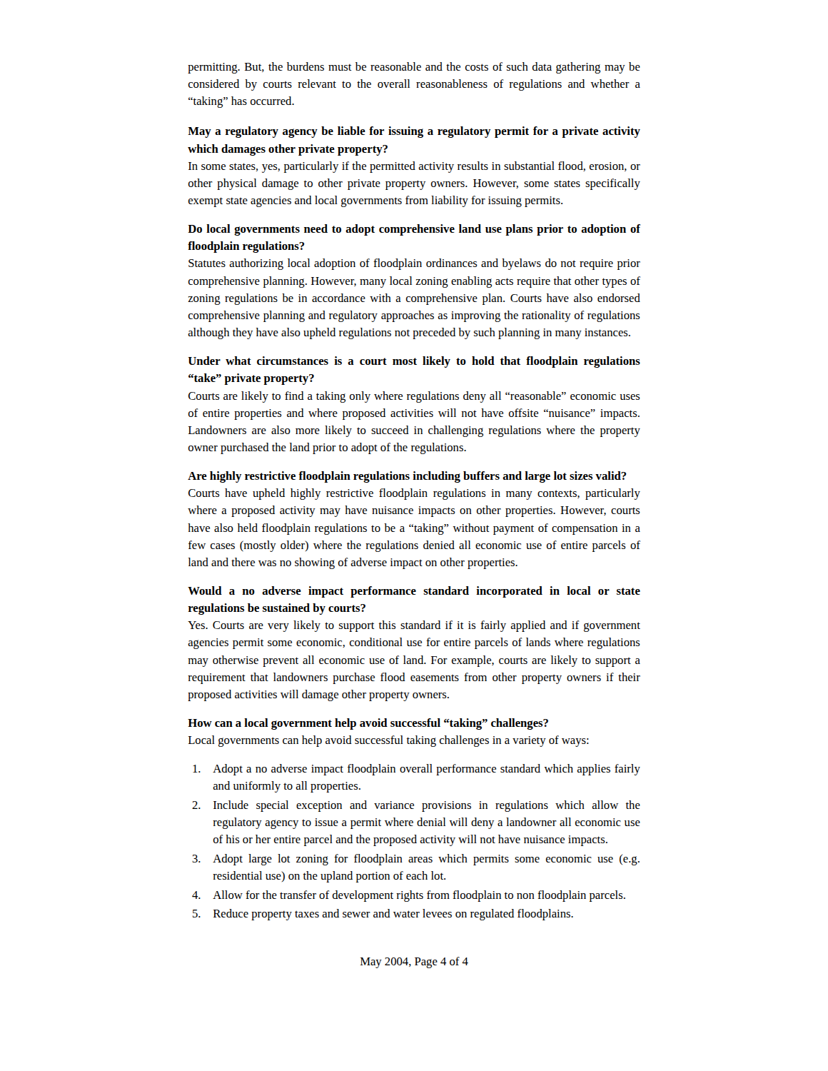permitting. But, the burdens must be reasonable and the costs of such data gathering may be considered by courts relevant to the overall reasonableness of regulations and whether a “taking” has occurred.
May a regulatory agency be liable for issuing a regulatory permit for a private activity which damages other private property?
In some states, yes, particularly if the permitted activity results in substantial flood, erosion, or other physical damage to other private property owners. However, some states specifically exempt state agencies and local governments from liability for issuing permits.
Do local governments need to adopt comprehensive land use plans prior to adoption of floodplain regulations?
Statutes authorizing local adoption of floodplain ordinances and byelaws do not require prior comprehensive planning. However, many local zoning enabling acts require that other types of zoning regulations be in accordance with a comprehensive plan. Courts have also endorsed comprehensive planning and regulatory approaches as improving the rationality of regulations although they have also upheld regulations not preceded by such planning in many instances.
Under what circumstances is a court most likely to hold that floodplain regulations “take” private property?
Courts are likely to find a taking only where regulations deny all “reasonable” economic uses of entire properties and where proposed activities will not have offsite “nuisance” impacts. Landowners are also more likely to succeed in challenging regulations where the property owner purchased the land prior to adopt of the regulations.
Are highly restrictive floodplain regulations including buffers and large lot sizes valid?
Courts have upheld highly restrictive floodplain regulations in many contexts, particularly where a proposed activity may have nuisance impacts on other properties. However, courts have also held floodplain regulations to be a “taking” without payment of compensation in a few cases (mostly older) where the regulations denied all economic use of entire parcels of land and there was no showing of adverse impact on other properties.
Would a no adverse impact performance standard incorporated in local or state regulations be sustained by courts?
Yes. Courts are very likely to support this standard if it is fairly applied and if government agencies permit some economic, conditional use for entire parcels of lands where regulations may otherwise prevent all economic use of land. For example, courts are likely to support a requirement that landowners purchase flood easements from other property owners if their proposed activities will damage other property owners.
How can a local government help avoid successful “taking” challenges?
Local governments can help avoid successful taking challenges in a variety of ways:
Adopt a no adverse impact floodplain overall performance standard which applies fairly and uniformly to all properties.
Include special exception and variance provisions in regulations which allow the regulatory agency to issue a permit where denial will deny a landowner all economic use of his or her entire parcel and the proposed activity will not have nuisance impacts.
Adopt large lot zoning for floodplain areas which permits some economic use (e.g. residential use) on the upland portion of each lot.
Allow for the transfer of development rights from floodplain to non floodplain parcels.
Reduce property taxes and sewer and water levees on regulated floodplains.
May 2004, Page 4 of 4